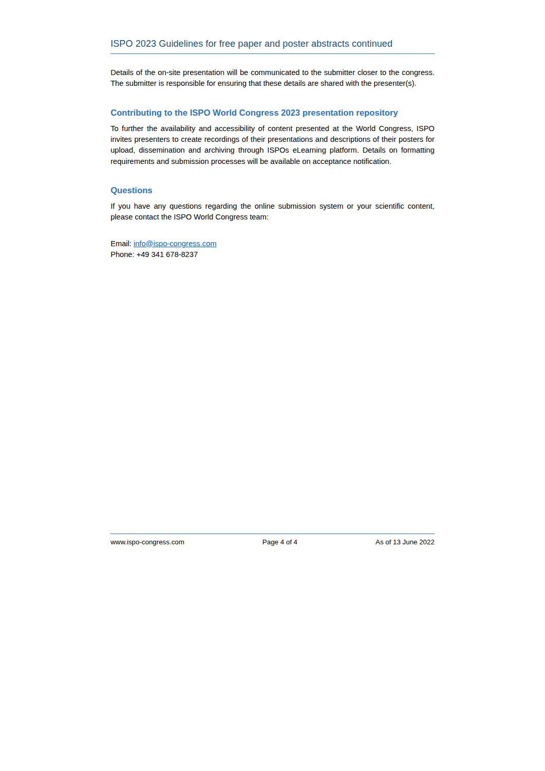ISPO 2023 Guidelines for free paper and poster abstracts continued
Details of the on-site presentation will be communicated to the submitter closer to the congress. The submitter is responsible for ensuring that these details are shared with the presenter(s).
Contributing to the ISPO World Congress 2023 presentation repository
To further the availability and accessibility of content presented at the World Congress, ISPO invites presenters to create recordings of their presentations and descriptions of their posters for upload, dissemination and archiving through ISPOs eLearning platform. Details on formatting requirements and submission processes will be available on acceptance notification.
Questions
If you have any questions regarding the online submission system or your scientific content, please contact the ISPO World Congress team:
Email: info@ispo-congress.com
Phone: +49 341 678-8237
www.ispo-congress.com
Page 4 of 4
As of 13 June 2022